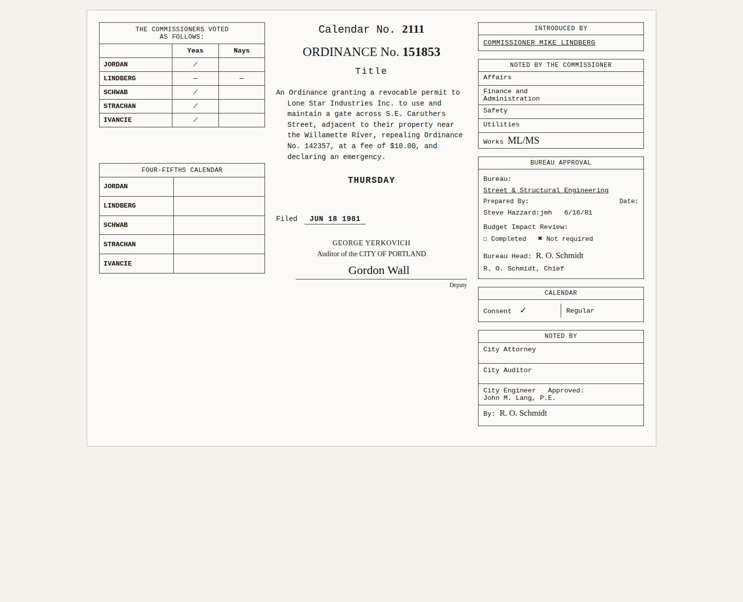THE COMMISSIONERS VOTED AS FOLLOWS:
| | Yeas | Nays |
| --- | --- | --- |
| JORDAN | / | |
| LINDBERG | — | — |
| SCHWAB | / | |
| STRACHAN | / | |
| IVANCIE | / | |
FOUR-FIFTHS CALENDAR
| JORDAN | |
| LINDBERG | |
| SCHWAB | |
| STRACHAN | |
| IVANCIE | |
Calendar No. 2111
ORDINANCE No. 151853
Title
An Ordinance granting a revocable permit to Lone Star Industries Inc. to use and maintain a gate across S.E. Caruthers Street, adjacent to their property near the Willamette River, repealing Ordinance No. 142357, at a fee of $10.00, and declaring an emergency.
THURSDAY
Filed JUN 18 1981
GEORGE YERKOVICH
Auditor of the CITY OF PORTLAND Gordon Wall Deputy
INTRODUCED BY
COMMISSIONER MIKE LINDBERG
NOTED BY THE COMMISSIONER
Affairs
Finance and
Administration
Safety
Utilities
Works ML/MS
BUREAU APPROVAL
Bureau:
Street & Structural Engineering
Prepared By: Date:
Steve Hazzard:jmh 6/16/81
Budget Impact Review:
☐ Completed ✖ Not required
Bureau Head: R. O. Schmidt
R. O. Schmidt, Chief
CALENDAR
Consent ✓ Regular
NOTED BY
City Attorney
City Auditor
City Engineer Approved:
John M. Lang, P.E.
By: R. O. Schmidt